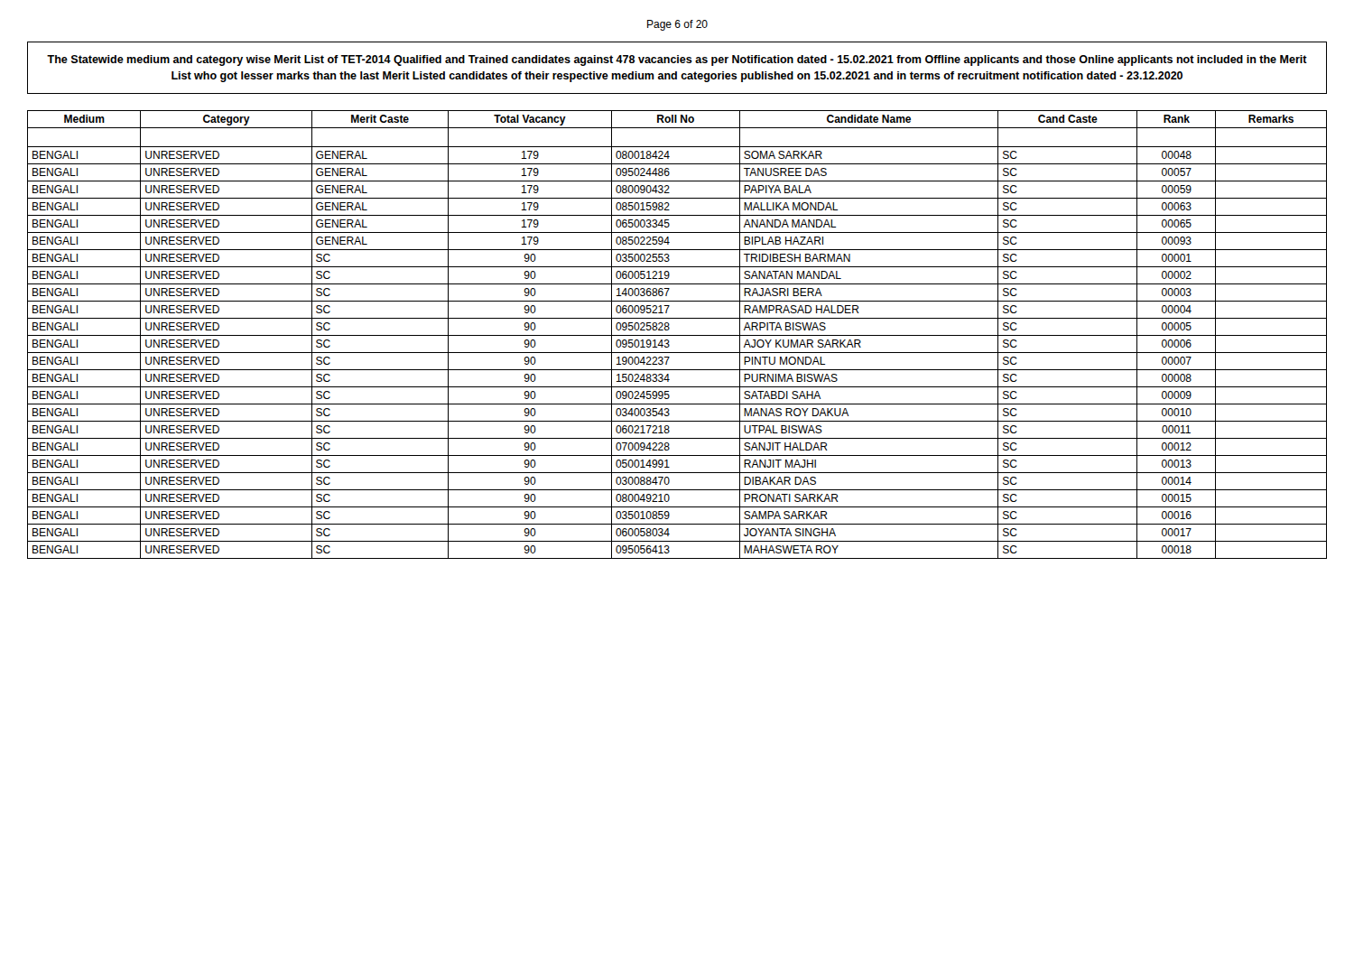Page 6 of 20
The Statewide medium and category wise Merit List of TET-2014 Qualified and Trained candidates against 478 vacancies as per Notification dated - 15.02.2021 from Offline applicants and those Online applicants not included in the Merit List who got lesser marks than the last Merit Listed candidates of their respective medium and categories published on 15.02.2021 and in terms of recruitment notification dated - 23.12.2020
| Medium | Category | Merit Caste | Total Vacancy | Roll No | Candidate Name | Cand Caste | Rank | Remarks |
| --- | --- | --- | --- | --- | --- | --- | --- | --- |
| BENGALI | UNRESERVED | GENERAL | 179 | 080018424 | SOMA SARKAR | SC | 00048 | |
| BENGALI | UNRESERVED | GENERAL | 179 | 095024486 | TANUSREE DAS | SC | 00057 | |
| BENGALI | UNRESERVED | GENERAL | 179 | 080090432 | PAPIYA BALA | SC | 00059 | |
| BENGALI | UNRESERVED | GENERAL | 179 | 085015982 | MALLIKA MONDAL | SC | 00063 | |
| BENGALI | UNRESERVED | GENERAL | 179 | 065003345 | ANANDA MANDAL | SC | 00065 | |
| BENGALI | UNRESERVED | GENERAL | 179 | 085022594 | BIPLAB HAZARI | SC | 00093 | |
| BENGALI | UNRESERVED | SC | 90 | 035002553 | TRIDIBESH BARMAN | SC | 00001 | |
| BENGALI | UNRESERVED | SC | 90 | 060051219 | SANATAN MANDAL | SC | 00002 | |
| BENGALI | UNRESERVED | SC | 90 | 140036867 | RAJASRI BERA | SC | 00003 | |
| BENGALI | UNRESERVED | SC | 90 | 060095217 | RAMPRASAD HALDER | SC | 00004 | |
| BENGALI | UNRESERVED | SC | 90 | 095025828 | ARPITA BISWAS | SC | 00005 | |
| BENGALI | UNRESERVED | SC | 90 | 095019143 | AJOY KUMAR SARKAR | SC | 00006 | |
| BENGALI | UNRESERVED | SC | 90 | 190042237 | PINTU MONDAL | SC | 00007 | |
| BENGALI | UNRESERVED | SC | 90 | 150248334 | PURNIMA BISWAS | SC | 00008 | |
| BENGALI | UNRESERVED | SC | 90 | 090245995 | SATABDI SAHA | SC | 00009 | |
| BENGALI | UNRESERVED | SC | 90 | 034003543 | MANAS ROY DAKUA | SC | 00010 | |
| BENGALI | UNRESERVED | SC | 90 | 060217218 | UTPAL BISWAS | SC | 00011 | |
| BENGALI | UNRESERVED | SC | 90 | 070094228 | SANJIT HALDAR | SC | 00012 | |
| BENGALI | UNRESERVED | SC | 90 | 050014991 | RANJIT MAJHI | SC | 00013 | |
| BENGALI | UNRESERVED | SC | 90 | 030088470 | DIBAKAR DAS | SC | 00014 | |
| BENGALI | UNRESERVED | SC | 90 | 080049210 | PRONATI SARKAR | SC | 00015 | |
| BENGALI | UNRESERVED | SC | 90 | 035010859 | SAMPA SARKAR | SC | 00016 | |
| BENGALI | UNRESERVED | SC | 90 | 060058034 | JOYANTA SINGHA | SC | 00017 | |
| BENGALI | UNRESERVED | SC | 90 | 095056413 | MAHASWETA ROY | SC | 00018 | |